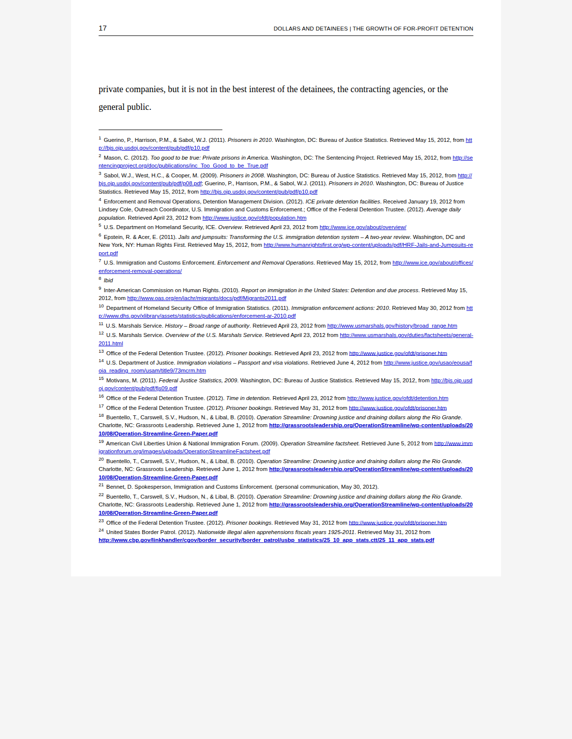17 Dollars and Detainees | The Growth of For-Profit Detention
private companies, but it is not in the best interest of the detainees, the contracting agencies, or the general public.
1 Guerino, P., Harrison, P.M., & Sabol, W.J. (2011). Prisoners in 2010. Washington, DC: Bureau of Justice Statistics. Retrieved May 15, 2012, from http://bjs.ojp.usdoj.gov/content/pub/pdf/p10.pdf
2 Mason, C. (2012). Too good to be true: Private prisons in America. Washington, DC: The Sentencing Project. Retrieved May 15, 2012, from http://sentencingproject.org/doc/publications/inc_Too_Good_to_be_True.pdf
3 Sabol, W.J., West, H.C., & Cooper, M. (2009). Prisoners in 2008. Washington, DC: Bureau of Justice Statistics. Retrieved May 15, 2012, from http://bjs.ojp.usdoj.gov/content/pub/pdf/p08.pdf; Guerino, P., Harrison, P.M., & Sabol, W.J. (2011). Prisoners in 2010. Washington, DC: Bureau of Justice Statistics. Retrieved May 15, 2012, from http://bjs.ojp.usdoj.gov/content/pub/pdf/p10.pdf
4 Enforcement and Removal Operations, Detention Management Division. (2012). ICE private detention facilities. Received January 19, 2012 from Lindsey Cole, Outreach Coordinator, U.S. Immigration and Customs Enforcement.; Office of the Federal Detention Trustee. (2012). Average daily population. Retrieved April 23, 2012 from http://www.justice.gov/ofdt/population.htm
5 U.S. Department on Homeland Security, ICE. Overview. Retrieved April 23, 2012 from http://www.ice.gov/about/overview/
6 Epstein, R. & Acer, E. (2011). Jails and jumpsuits: Transforming the U.S. immigration detention system – A two-year review. Washington, DC and New York, NY: Human Rights First. Retrieved May 15, 2012, from http://www.humanrightsfirst.org/wp-content/uploads/pdf/HRF-Jails-and-Jumpsuits-report.pdf
7 U.S. Immigration and Customs Enforcement. Enforcement and Removal Operations. Retrieved May 15, 2012, from http://www.ice.gov/about/offices/enforcement-removal-operations/
8 Ibid
9 Inter-American Commission on Human Rights. (2010). Report on immigration in the United States: Detention and due process. Retrieved May 15, 2012, from http://www.oas.org/en/iachr/migrants/docs/pdf/Migrants2011.pdf
10 Department of Homeland Security Office of Immigration Statistics. (2011). Immigration enforcement actions: 2010. Retrieved May 30, 2012 from http://www.dhs.gov/xlibrary/assets/statistics/publications/enforcement-ar-2010.pdf
11 U.S. Marshals Service. History – Broad range of authority. Retrieved April 23, 2012 from http://www.usmarshals.gov/history/broad_range.htm
12 U.S. Marshals Service. Overview of the U.S. Marshals Service. Retrieved April 23, 2012 from http://www.usmarshals.gov/duties/factsheets/general-2011.html
13 Office of the Federal Detention Trustee. (2012). Prisoner bookings. Retrieved April 23, 2012 from http://www.justice.gov/ofdt/prisoner.htm
14 U.S. Department of Justice. Immigration violations – Passport and visa violations. Retrieved June 4, 2012 from http://www.justice.gov/usao/eousa/foia_reading_room/usam/title9/73mcrm.htm
15 Motivans, M. (2011). Federal Justice Statistics, 2009. Washington, DC: Bureau of Justice Statistics. Retrieved May 15, 2012, from http://bjs.ojp.usdoj.gov/content/pub/pdf/fjs09.pdf
16 Office of the Federal Detention Trustee. (2012). Time in detention. Retrieved April 23, 2012 from http://www.justice.gov/ofdt/detention.htm
17 Office of the Federal Detention Trustee. (2012). Prisoner bookings. Retrieved May 31, 2012 from http://www.justice.gov/ofdt/prisoner.htm
18 Buentello, T., Carswell, S.V., Hudson, N., & Libal, B. (2010). Operation Streamline: Drowning justice and draining dollars along the Rio Grande. Charlotte, NC: Grassroots Leadership. Retrieved June 1, 2012 from http://grassrootsleadership.org/OperationStreamline/wp-content/uploads/2010/08/Operation-Streamline-Green-Paper.pdf
19 American Civil Liberties Union & National Immigration Forum. (2009). Operation Streamline factsheet. Retrieved June 5, 2012 from http://www.immigrationforum.org/images/uploads/OperationStreamlineFactsheet.pdf
20 Buentello, T., Carswell, S.V., Hudson, N., & Libal, B. (2010). Operation Streamline: Drowning justice and draining dollars along the Rio Grande. Charlotte, NC: Grassroots Leadership. Retrieved June 1, 2012 from http://grassrootsleadership.org/OperationStreamline/wp-content/uploads/2010/08/Operation-Streamline-Green-Paper.pdf
21 Bennet, D. Spokesperson, Immigration and Customs Enforcement. (personal communication, May 30, 2012).
22 Buentello, T., Carswell, S.V., Hudson, N., & Libal, B. (2010). Operation Streamline: Drowning justice and draining dollars along the Rio Grande. Charlotte, NC: Grassroots Leadership. Retrieved June 1, 2012 from http://grassrootsleadership.org/OperationStreamline/wp-content/uploads/2010/08/Operation-Streamline-Green-Paper.pdf
23 Office of the Federal Detention Trustee. (2012). Prisoner bookings. Retrieved May 31, 2012 from http://www.justice.gov/ofdt/prisoner.htm
24 United States Border Patrol. (2012). Nationwide illegal alien apprehensions fiscals years 1925-2011. Retrieved May 31, 2012 from
http://www.cbp.gov/linkhandler/cgov/border_security/border_patrol/usbp_statistics/25_10_app_stats.ctt/25_11_app_stats.pdf